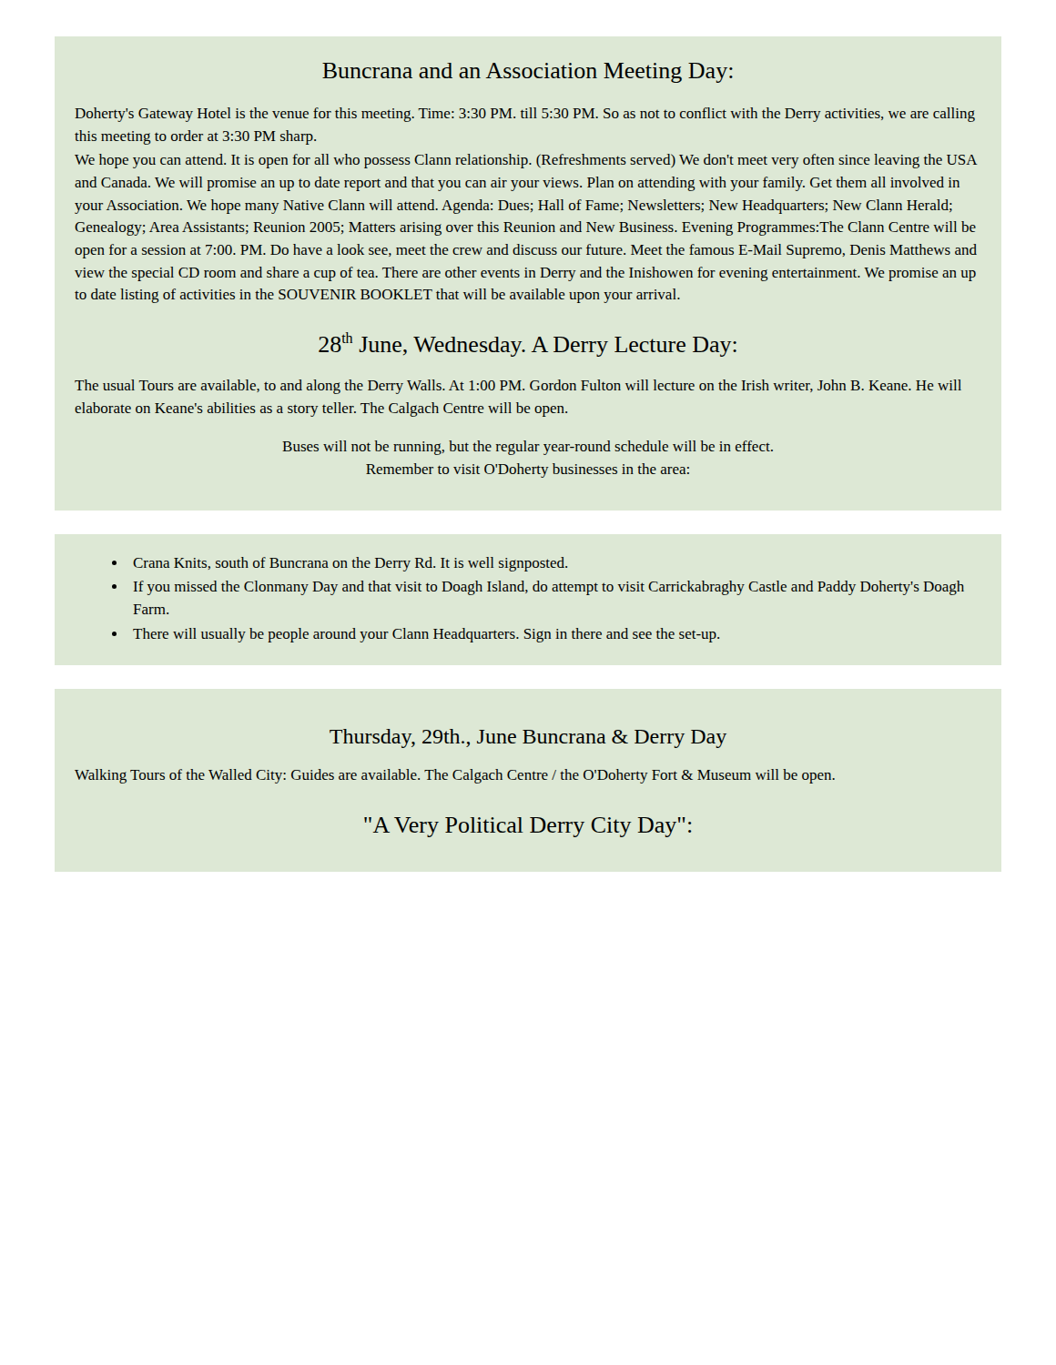Buncrana and an Association Meeting Day:
Doherty's Gateway Hotel is the venue for this meeting. Time: 3:30 PM. till 5:30 PM. So as not to conflict with the Derry activities, we are calling this meeting to order at 3:30 PM sharp.
We hope you can attend. It is open for all who possess Clann relationship. (Refreshments served) We don't meet very often since leaving the USA and Canada. We will promise an up to date report and that you can air your views. Plan on attending with your family. Get them all involved in your Association. We hope many Native Clann will attend. Agenda: Dues; Hall of Fame; Newsletters; New Headquarters; New Clann Herald; Genealogy; Area Assistants; Reunion 2005; Matters arising over this Reunion and New Business. Evening Programmes:The Clann Centre will be open for a session at 7:00. PM. Do have a look see, meet the crew and discuss our future. Meet the famous E-Mail Supremo, Denis Matthews and view the special CD room and share a cup of tea. There are other events in Derry and the Inishowen for evening entertainment. We promise an up to date listing of activities in the SOUVENIR BOOKLET that will be available upon your arrival.
28th June, Wednesday. A Derry Lecture Day:
The usual Tours are available, to and along the Derry Walls. At 1:00 PM. Gordon Fulton will lecture on the Irish writer, John B. Keane. He will elaborate on Keane's abilities as a story teller. The Calgach Centre will be open.
Buses will not be running, but the regular year-round schedule will be in effect.
Remember to visit O'Doherty businesses in the area:
Crana Knits, south of Buncrana on the Derry Rd. It is well signposted.
If you missed the Clonmany Day and that visit to Doagh Island, do attempt to visit Carrickabraghy Castle and Paddy Doherty's Doagh Farm.
There will usually be people around your Clann Headquarters. Sign in there and see the set-up.
Thursday, 29th., June Buncrana & Derry Day
Walking Tours of the Walled City: Guides are available. The Calgach Centre / the O'Doherty Fort & Museum will be open.
"A Very Political Derry City Day":